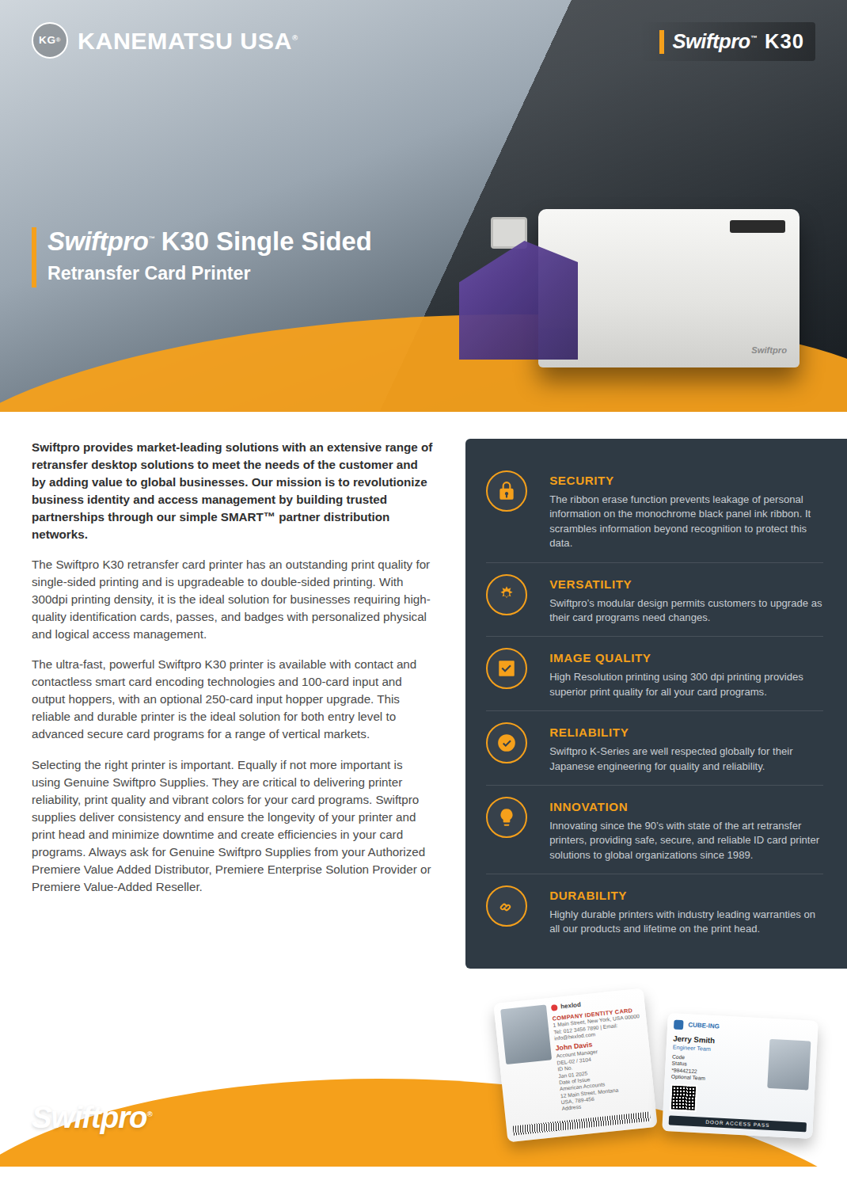KG®
Kanematsu USA®
Swiftpro™ K30
Swiftpro™ K30 Single Sided
Retransfer Card Printer
Swiftpro provides market-leading solutions with an extensive range of retransfer desktop solutions to meet the needs of the customer and by adding value to global businesses. Our mission is to revolutionize business identity and access management by building trusted partnerships through our simple SMART™ partner distribution networks.
The Swiftpro K30 retransfer card printer has an outstanding print quality for single-sided printing and is upgradeable to double-sided printing. With 300dpi printing density, it is the ideal solution for businesses requiring high-quality identification cards, passes, and badges with personalized physical and logical access management.
The ultra-fast, powerful Swiftpro K30 printer is available with contact and contactless smart card encoding technologies and 100-card input and output hoppers, with an optional 250-card input hopper upgrade. This reliable and durable printer is the ideal solution for both entry level to advanced secure card programs for a range of vertical markets.
Selecting the right printer is important. Equally if not more important is using Genuine Swiftpro Supplies. They are critical to delivering printer reliability, print quality and vibrant colors for your card programs. Swiftpro supplies deliver consistency and ensure the longevity of your printer and print head and minimize downtime and create efficiencies in your card programs. Always ask for Genuine Swiftpro Supplies from your Authorized Premiere Value Added Distributor, Premiere Enterprise Solution Provider or Premiere Value-Added Reseller.
Security
The ribbon erase function prevents leakage of personal information on the monochrome black panel ink ribbon. It scrambles information beyond recognition to protect this data.
Versatility
Swiftpro’s modular design permits customers to upgrade as their card programs need changes.
Image Quality
High Resolution printing using 300 dpi printing provides superior print quality for all your card programs.
Reliability
Swiftpro K-Series are well respected globally for their Japanese engineering for quality and reliability.
Innovation
Innovating since the 90’s with state of the art retransfer printers, providing safe, secure, and reliable ID card printer solutions to global organizations since 1989.
Durability
Highly durable printers with industry leading warranties on all our products and lifetime on the print head.
Swiftpro®
hexlod
Company Identity Card
1 Main Street, New York, USA 00000
Tel: 012 3456 7890 | Email: info@hexlod.com
John Davis
Account Manager
DEL-02 / 3104
ID No.
Jan 01 2025
Date of Issue
American Accounts
12 Main Street, Montana
USA, 789-456
Address
CUBE-ING
Jerry Smith
Engineer Team
Code
Status
*98442122
Optional Team
DOOR ACCESS PASS